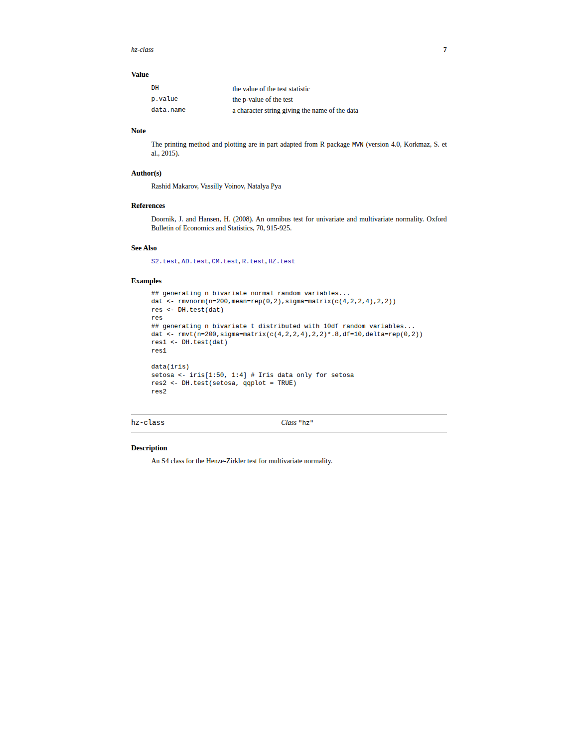hz-class 7
Value
| DH | the value of the test statistic |
| p.value | the p-value of the test |
| data.name | a character string giving the name of the data |
Note
The printing method and plotting are in part adapted from R package MVN (version 4.0, Korkmaz, S. et al., 2015).
Author(s)
Rashid Makarov, Vassilly Voinov, Natalya Pya
References
Doornik, J. and Hansen, H. (2008). An omnibus test for univariate and multivariate normality. Oxford Bulletin of Economics and Statistics, 70, 915-925.
See Also
S2.test, AD.test, CM.test, R.test, HZ.test
Examples
## generating n bivariate normal random variables...
dat <- rmvnorm(n=200,mean=rep(0,2),sigma=matrix(c(4,2,2,4),2,2))
res <- DH.test(dat)
res
## generating n bivariate t distributed with 10df random variables...
dat <- rmvt(n=200,sigma=matrix(c(4,2,2,4),2,2)*.8,df=10,delta=rep(0,2))
res1 <- DH.test(dat)
res1

data(iris)
setosa <- iris[1:50, 1:4] # Iris data only for setosa
res2 <- DH.test(setosa, qqplot = TRUE)
res2
hz-class Class "hz"
Description
An S4 class for the Henze-Zirkler test for multivariate normality.